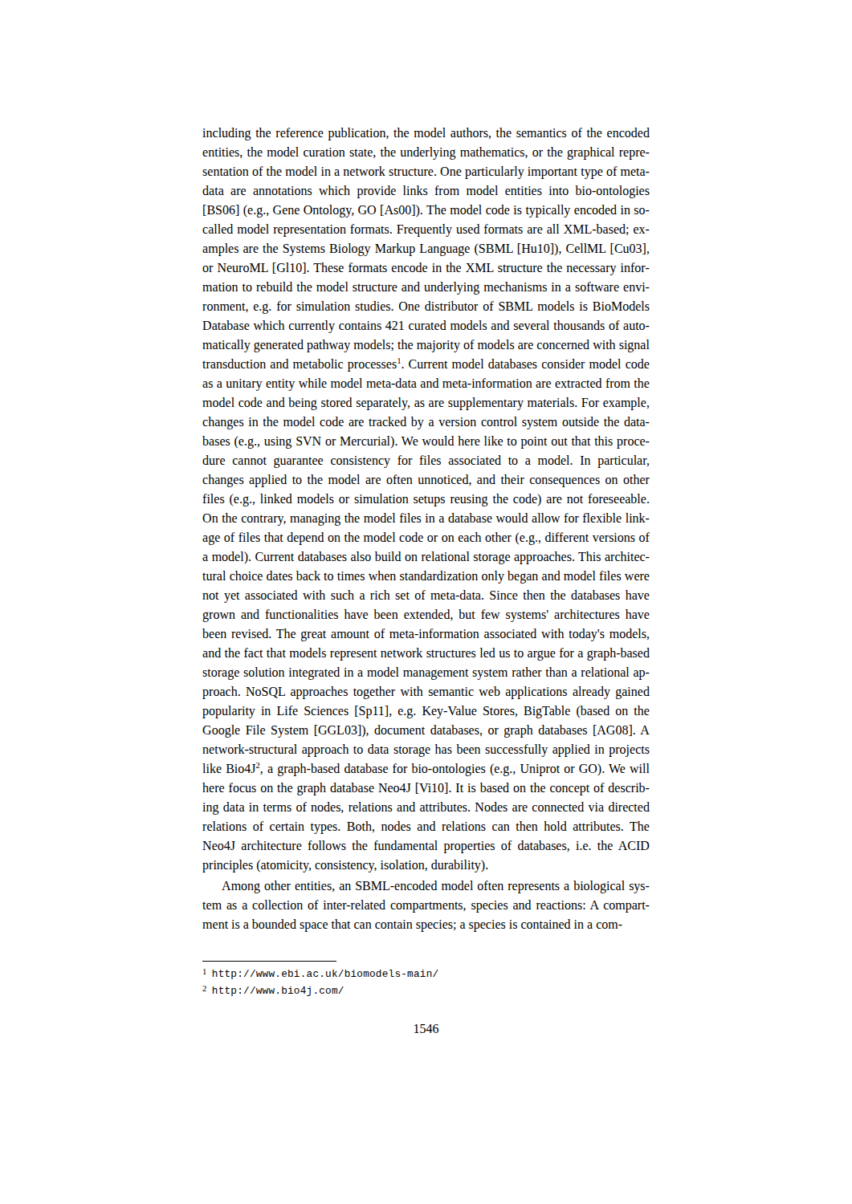including the reference publication, the model authors, the semantics of the encoded entities, the model curation state, the underlying mathematics, or the graphical representation of the model in a network structure. One particularly important type of meta-data are annotations which provide links from model entities into bio-ontologies [BS06] (e.g., Gene Ontology, GO [As00]). The model code is typically encoded in so-called model representation formats. Frequently used formats are all XML-based; examples are the Systems Biology Markup Language (SBML [Hu10]), CellML [Cu03], or NeuroML [Gl10]. These formats encode in the XML structure the necessary information to rebuild the model structure and underlying mechanisms in a software environment, e.g. for simulation studies. One distributor of SBML models is BioModels Database which currently contains 421 curated models and several thousands of automatically generated pathway models; the majority of models are concerned with signal transduction and metabolic processes1. Current model databases consider model code as a unitary entity while model meta-data and meta-information are extracted from the model code and being stored separately, as are supplementary materials. For example, changes in the model code are tracked by a version control system outside the databases (e.g., using SVN or Mercurial). We would here like to point out that this procedure cannot guarantee consistency for files associated to a model. In particular, changes applied to the model are often unnoticed, and their consequences on other files (e.g., linked models or simulation setups reusing the code) are not foreseeable. On the contrary, managing the model files in a database would allow for flexible linkage of files that depend on the model code or on each other (e.g., different versions of a model). Current databases also build on relational storage approaches. This architectural choice dates back to times when standardization only began and model files were not yet associated with such a rich set of meta-data. Since then the databases have grown and functionalities have been extended, but few systems' architectures have been revised. The great amount of meta-information associated with today's models, and the fact that models represent network structures led us to argue for a graph-based storage solution integrated in a model management system rather than a relational approach. NoSQL approaches together with semantic web applications already gained popularity in Life Sciences [Sp11], e.g. Key-Value Stores, BigTable (based on the Google File System [GGL03]), document databases, or graph databases [AG08]. A network-structural approach to data storage has been successfully applied in projects like Bio4J2, a graph-based database for bio-ontologies (e.g., Uniprot or GO). We will here focus on the graph database Neo4J [Vi10]. It is based on the concept of describing data in terms of nodes, relations and attributes. Nodes are connected via directed relations of certain types. Both, nodes and relations can then hold attributes. The Neo4J architecture follows the fundamental properties of databases, i.e. the ACID principles (atomicity, consistency, isolation, durability).
Among other entities, an SBML-encoded model often represents a biological system as a collection of inter-related compartments, species and reactions: A compartment is a bounded space that can contain species; a species is contained in a com-
1 http://www.ebi.ac.uk/biomodels-main/
2 http://www.bio4j.com/
1546